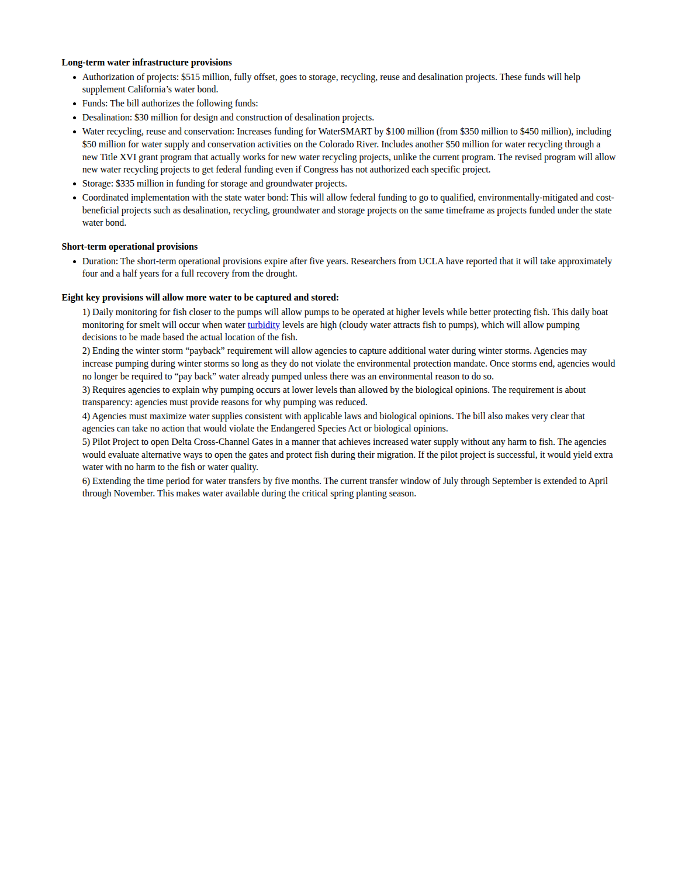Long-term water infrastructure provisions
Authorization of projects: $515 million, fully offset, goes to storage, recycling, reuse and desalination projects. These funds will help supplement California’s water bond.
Funds: The bill authorizes the following funds:
Desalination: $30 million for design and construction of desalination projects.
Water recycling, reuse and conservation: Increases funding for WaterSMART by $100 million (from $350 million to $450 million), including $50 million for water supply and conservation activities on the Colorado River. Includes another $50 million for water recycling through a new Title XVI grant program that actually works for new water recycling projects, unlike the current program. The revised program will allow new water recycling projects to get federal funding even if Congress has not authorized each specific project.
Storage: $335 million in funding for storage and groundwater projects.
Coordinated implementation with the state water bond: This will allow federal funding to go to qualified, environmentally-mitigated and cost-beneficial projects such as desalination, recycling, groundwater and storage projects on the same timeframe as projects funded under the state water bond.
Short-term operational provisions
Duration: The short-term operational provisions expire after five years. Researchers from UCLA have reported that it will take approximately four and a half years for a full recovery from the drought.
Eight key provisions will allow more water to be captured and stored:
1) Daily monitoring for fish closer to the pumps will allow pumps to be operated at higher levels while better protecting fish. This daily boat monitoring for smelt will occur when water turbidity levels are high (cloudy water attracts fish to pumps), which will allow pumping decisions to be made based the actual location of the fish.
2) Ending the winter storm “payback” requirement will allow agencies to capture additional water during winter storms. Agencies may increase pumping during winter storms so long as they do not violate the environmental protection mandate. Once storms end, agencies would no longer be required to “pay back” water already pumped unless there was an environmental reason to do so.
3) Requires agencies to explain why pumping occurs at lower levels than allowed by the biological opinions. The requirement is about transparency: agencies must provide reasons for why pumping was reduced.
4) Agencies must maximize water supplies consistent with applicable laws and biological opinions. The bill also makes very clear that agencies can take no action that would violate the Endangered Species Act or biological opinions.
5) Pilot Project to open Delta Cross-Channel Gates in a manner that achieves increased water supply without any harm to fish. The agencies would evaluate alternative ways to open the gates and protect fish during their migration. If the pilot project is successful, it would yield extra water with no harm to the fish or water quality.
6) Extending the time period for water transfers by five months. The current transfer window of July through September is extended to April through November. This makes water available during the critical spring planting season.